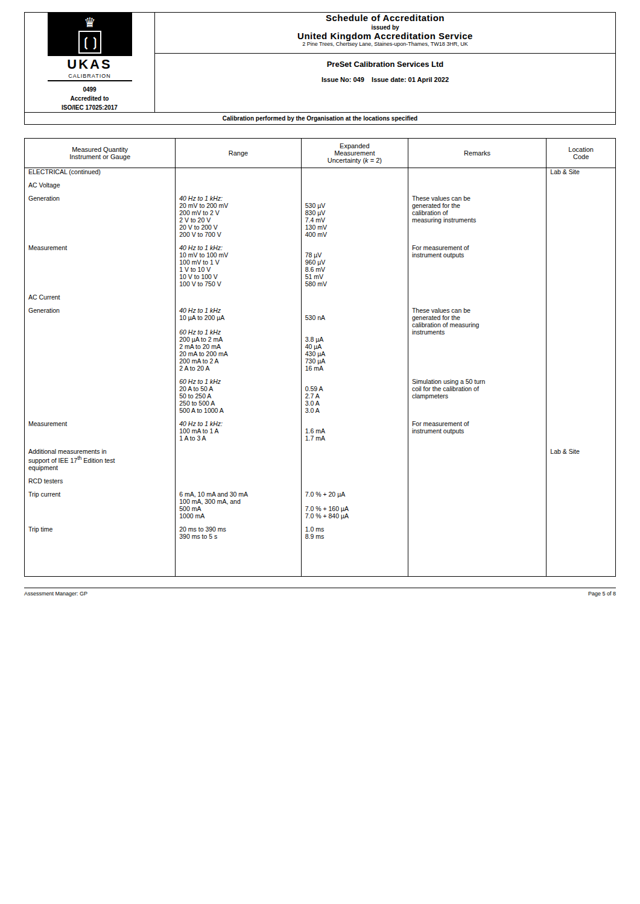| ♛ ❲❳ UKAS CALIBRATION 0499 Accredited to ISO/IEC 17025:2017 | Schedule of Accreditation issued by United Kingdom Accreditation Service 2 Pine Trees, Chertsey Lane, Staines-upon-Thames, TW18 3HR, UK PreSet Calibration Services Ltd Issue No: 049 Issue date: 01 April 2022 |
Calibration performed by the Organisation at the locations specified
| Measured Quantity Instrument or Gauge | Range | Expanded Measurement Uncertainty ( k = 2) | Remarks | Location Code |
| --- | --- | --- | --- | --- |
| ELECTRICAL (continued) | | | | Lab & Site |
| AC Voltage | | | | |
| Generation | 40 Hz to 1 kHz: 20 mV to 200 mV 200 mV to 2 V 2 V to 20 V 20 V to 200 V 200 V to 700 V | 530 µV 830 µV 7.4 mV 130 mV 400 mV | These values can be generated for the calibration of measuring instruments | |
| Measurement | 40 Hz to 1 kHz: 10 mV to 100 mV 100 mV to 1 V 1 V to 10 V 10 V to 100 V 100 V to 750 V | 78 µV 960 µV 8.6 mV 51 mV 580 mV | For measurement of instrument outputs | |
| AC Current | | | | |
| Generation | 40 Hz to 1 kHz 10 µA to 200 µA 60 Hz to 1 kHz 200 µA to 2 mA 2 mA to 20 mA 20 mA to 200 mA 200 mA to 2 A 2 A to 20 A | 530 nA 3.8 µA 40 µA 430 µA 730 µA 16 mA | These values can be generated for the calibration of measuring instruments | |
| | 60 Hz to 1 kHz 20 A to 50 A 50 to 250 A 250 to 500 A 500 A to 1000 A | 0.59 A 2.7 A 3.0 A 3.0 A | Simulation using a 50 turn coil for the calibration of clampmeters | |
| Measurement | 40 Hz to 1 kHz: 100 mA to 1 A 1 A to 3 A | 1.6 mA 1.7 mA | For measurement of instrument outputs | |
| Additional measurements in support of IEE 17 th Edition test equipment | | | | Lab & Site |
| RCD testers | | | | |
| Trip current | 6 mA, 10 mA and 30 mA 100 mA, 300 mA, and 500 mA 1000 mA | 7.0 % + 20 µA 7.0 % + 160 µA 7.0 % + 840 µA | | |
| Trip time | 20 ms to 390 ms 390 ms to 5 s | 1.0 ms 8.9 ms | | |
Assessment Manager: GP
Page 5 of 8